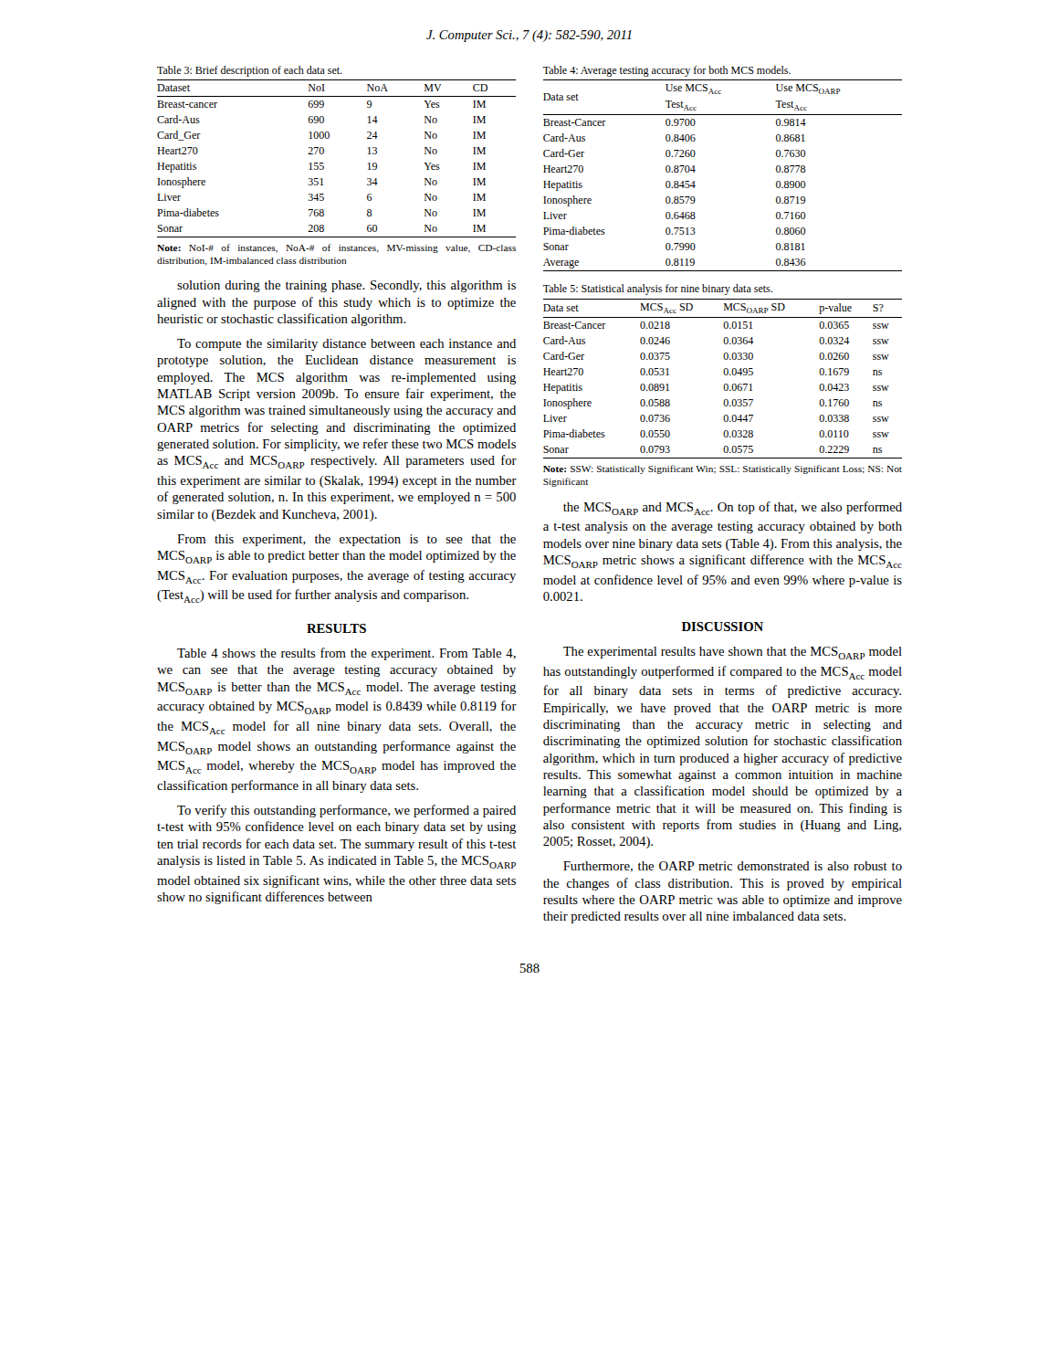J. Computer Sci., 7 (4): 582-590, 2011
Table 3: Brief description of each data set.
| Dataset | NoI | NoA | MV | CD |
| --- | --- | --- | --- | --- |
| Breast-cancer | 699 | 9 | Yes | IM |
| Card-Aus | 690 | 14 | No | IM |
| Card_Ger | 1000 | 24 | No | IM |
| Heart270 | 270 | 13 | No | IM |
| Hepatitis | 155 | 19 | Yes | IM |
| Ionosphere | 351 | 34 | No | IM |
| Liver | 345 | 6 | No | IM |
| Pima-diabetes | 768 | 8 | No | IM |
| Sonar | 208 | 60 | No | IM |
Note: NoI-# of instances, NoA-# of instances, MV-missing value, CD-class distribution, IM-imbalanced class distribution
solution during the training phase. Secondly, this algorithm is aligned with the purpose of this study which is to optimize the heuristic or stochastic classification algorithm.
To compute the similarity distance between each instance and prototype solution, the Euclidean distance measurement is employed. The MCS algorithm was re-implemented using MATLAB Script version 2009b. To ensure fair experiment, the MCS algorithm was trained simultaneously using the accuracy and OARP metrics for selecting and discriminating the optimized generated solution. For simplicity, we refer these two MCS models as MCSAcc and MCSOARP respectively. All parameters used for this experiment are similar to (Skalak, 1994) except in the number of generated solution, n. In this experiment, we employed n = 500 similar to (Bezdek and Kuncheva, 2001).
From this experiment, the expectation is to see that the MCSOARP is able to predict better than the model optimized by the MCSAcc. For evaluation purposes, the average of testing accuracy (TestAcc) will be used for further analysis and comparison.
Results
Table 4 shows the results from the experiment. From Table 4, we can see that the average testing accuracy obtained by MCSOARP is better than the MCSAcc model. The average testing accuracy obtained by MCSOARP model is 0.8439 while 0.8119 for the MCSAcc model for all nine binary data sets. Overall, the MCSOARP model shows an outstanding performance against the MCSAcc model, whereby the MCSOARP model has improved the classification performance in all binary data sets.
To verify this outstanding performance, we performed a paired t-test with 95% confidence level on each binary data set by using ten trial records for each data set. The summary result of this t-test analysis is listed in Table 5. As indicated in Table 5, the MCSOARP model obtained six significant wins, while the other three data sets show no significant differences between
Table 4: Average testing accuracy for both MCS models.
| Data set | Use MCS Acc Test Acc | Use MCS OARP Test Acc |
| --- | --- | --- |
| Breast-Cancer | 0.9700 | 0.9814 |
| Card-Aus | 0.8406 | 0.8681 |
| Card-Ger | 0.7260 | 0.7630 |
| Heart270 | 0.8704 | 0.8778 |
| Hepatitis | 0.8454 | 0.8900 |
| Ionosphere | 0.8579 | 0.8719 |
| Liver | 0.6468 | 0.7160 |
| Pima-diabetes | 0.7513 | 0.8060 |
| Sonar | 0.7990 | 0.8181 |
| Average | 0.8119 | 0.8436 |
Table 5: Statistical analysis for nine binary data sets.
| Data set | MCS Acc SD | MCS OARP SD | p-value | S? |
| --- | --- | --- | --- | --- |
| Breast-Cancer | 0.0218 | 0.0151 | 0.0365 | ssw |
| Card-Aus | 0.0246 | 0.0364 | 0.0324 | ssw |
| Card-Ger | 0.0375 | 0.0330 | 0.0260 | ssw |
| Heart270 | 0.0531 | 0.0495 | 0.1679 | ns |
| Hepatitis | 0.0891 | 0.0671 | 0.0423 | ssw |
| Ionosphere | 0.0588 | 0.0357 | 0.1760 | ns |
| Liver | 0.0736 | 0.0447 | 0.0338 | ssw |
| Pima-diabetes | 0.0550 | 0.0328 | 0.0110 | ssw |
| Sonar | 0.0793 | 0.0575 | 0.2229 | ns |
Note: SSW: Statistically Significant Win; SSL: Statistically Significant Loss; NS: Not Significant
the MCSOARP and MCSAcc. On top of that, we also performed a t-test analysis on the average testing accuracy obtained by both models over nine binary data sets (Table 4). From this analysis, the MCSOARP metric shows a significant difference with the MCSAcc model at confidence level of 95% and even 99% where p-value is 0.0021.
Discussion
The experimental results have shown that the MCSOARP model has outstandingly outperformed if compared to the MCSAcc model for all binary data sets in terms of predictive accuracy. Empirically, we have proved that the OARP metric is more discriminating than the accuracy metric in selecting and discriminating the optimized solution for stochastic classification algorithm, which in turn produced a higher accuracy of predictive results. This somewhat against a common intuition in machine learning that a classification model should be optimized by a performance metric that it will be measured on. This finding is also consistent with reports from studies in (Huang and Ling, 2005; Rosset, 2004).
Furthermore, the OARP metric demonstrated is also robust to the changes of class distribution. This is proved by empirical results where the OARP metric was able to optimize and improve their predicted results over all nine imbalanced data sets.
588